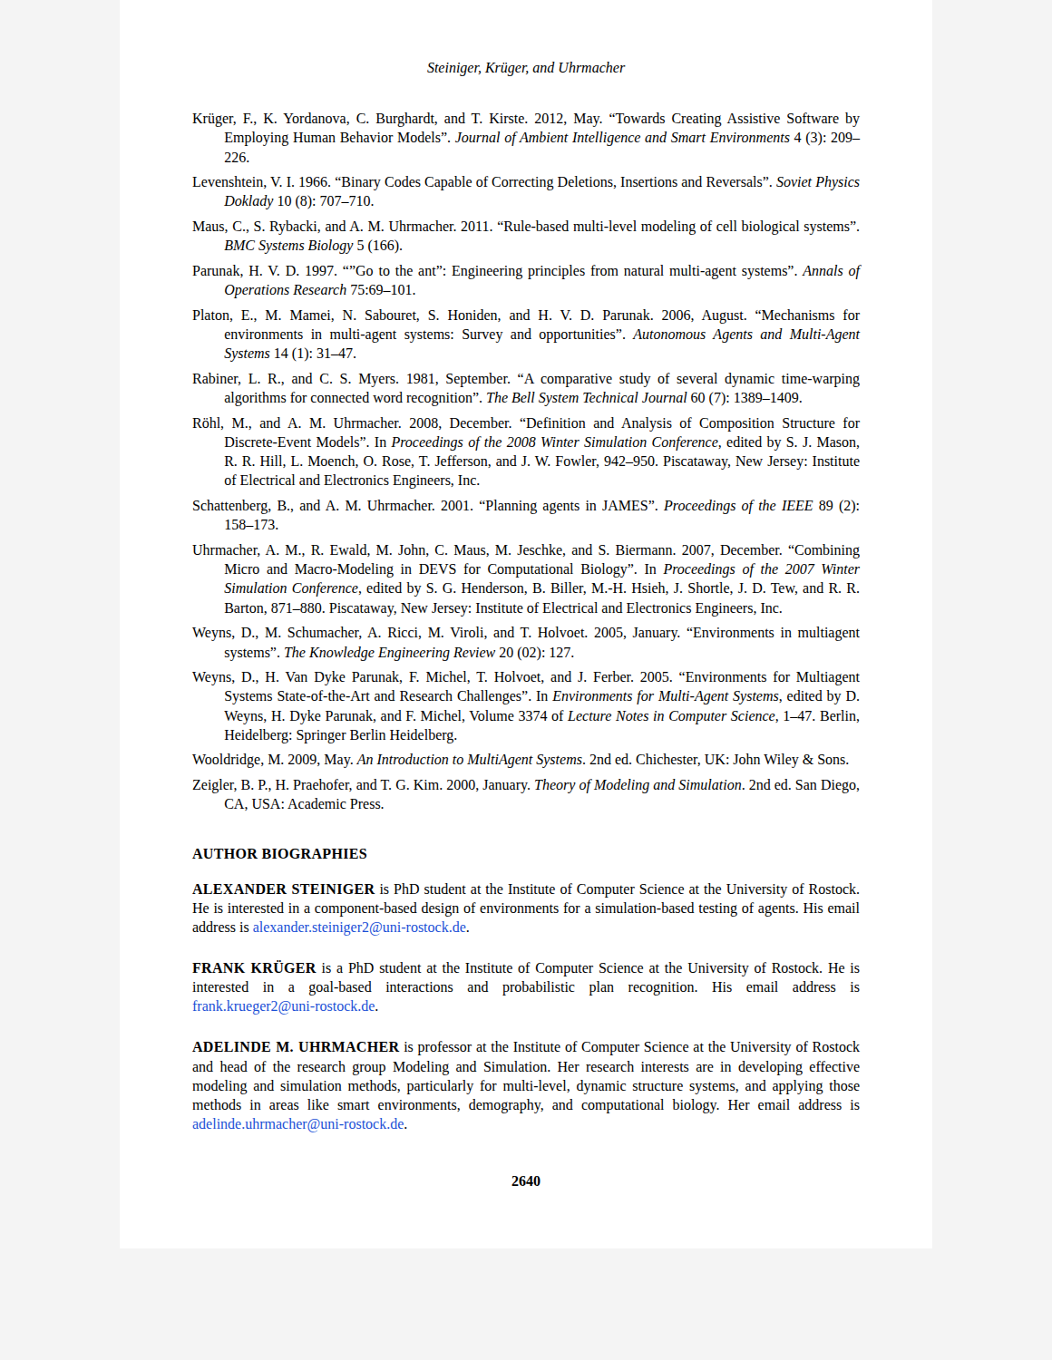Steiniger, Krüger, and Uhrmacher
Krüger, F., K. Yordanova, C. Burghardt, and T. Kirste. 2012, May. “Towards Creating Assistive Software by Employing Human Behavior Models”. Journal of Ambient Intelligence and Smart Environments 4 (3): 209–226.
Levenshtein, V. I. 1966. “Binary Codes Capable of Correcting Deletions, Insertions and Reversals”. Soviet Physics Doklady 10 (8): 707–710.
Maus, C., S. Rybacki, and A. M. Uhrmacher. 2011. “Rule-based multi-level modeling of cell biological systems”. BMC Systems Biology 5 (166).
Parunak, H. V. D. 1997. “”Go to the ant”: Engineering principles from natural multi-agent systems”. Annals of Operations Research 75:69–101.
Platon, E., M. Mamei, N. Sabouret, S. Honiden, and H. V. D. Parunak. 2006, August. “Mechanisms for environments in multi-agent systems: Survey and opportunities”. Autonomous Agents and Multi-Agent Systems 14 (1): 31–47.
Rabiner, L. R., and C. S. Myers. 1981, September. “A comparative study of several dynamic time-warping algorithms for connected word recognition”. The Bell System Technical Journal 60 (7): 1389–1409.
Röhl, M., and A. M. Uhrmacher. 2008, December. “Definition and Analysis of Composition Structure for Discrete-Event Models”. In Proceedings of the 2008 Winter Simulation Conference, edited by S. J. Mason, R. R. Hill, L. Moench, O. Rose, T. Jefferson, and J. W. Fowler, 942–950. Piscataway, New Jersey: Institute of Electrical and Electronics Engineers, Inc.
Schattenberg, B., and A. M. Uhrmacher. 2001. “Planning agents in JAMES”. Proceedings of the IEEE 89 (2): 158–173.
Uhrmacher, A. M., R. Ewald, M. John, C. Maus, M. Jeschke, and S. Biermann. 2007, December. “Combining Micro and Macro-Modeling in DEVS for Computational Biology”. In Proceedings of the 2007 Winter Simulation Conference, edited by S. G. Henderson, B. Biller, M.-H. Hsieh, J. Shortle, J. D. Tew, and R. R. Barton, 871–880. Piscataway, New Jersey: Institute of Electrical and Electronics Engineers, Inc.
Weyns, D., M. Schumacher, A. Ricci, M. Viroli, and T. Holvoet. 2005, January. “Environments in multiagent systems”. The Knowledge Engineering Review 20 (02): 127.
Weyns, D., H. Van Dyke Parunak, F. Michel, T. Holvoet, and J. Ferber. 2005. “Environments for Multiagent Systems State-of-the-Art and Research Challenges”. In Environments for Multi-Agent Systems, edited by D. Weyns, H. Dyke Parunak, and F. Michel, Volume 3374 of Lecture Notes in Computer Science, 1–47. Berlin, Heidelberg: Springer Berlin Heidelberg.
Wooldridge, M. 2009, May. An Introduction to MultiAgent Systems. 2nd ed. Chichester, UK: John Wiley & Sons.
Zeigler, B. P., H. Praehofer, and T. G. Kim. 2000, January. Theory of Modeling and Simulation. 2nd ed. San Diego, CA, USA: Academic Press.
AUTHOR BIOGRAPHIES
ALEXANDER STEINIGER is PhD student at the Institute of Computer Science at the University of Rostock. He is interested in a component-based design of environments for a simulation-based testing of agents. His email address is alexander.steiniger2@uni-rostock.de.
FRANK KRÜGER is a PhD student at the Institute of Computer Science at the University of Rostock. He is interested in a goal-based interactions and probabilistic plan recognition. His email address is frank.krueger2@uni-rostock.de.
ADELINDE M. UHRMACHER is professor at the Institute of Computer Science at the University of Rostock and head of the research group Modeling and Simulation. Her research interests are in developing effective modeling and simulation methods, particularly for multi-level, dynamic structure systems, and applying those methods in areas like smart environments, demography, and computational biology. Her email address is adelinde.uhrmacher@uni-rostock.de.
2640